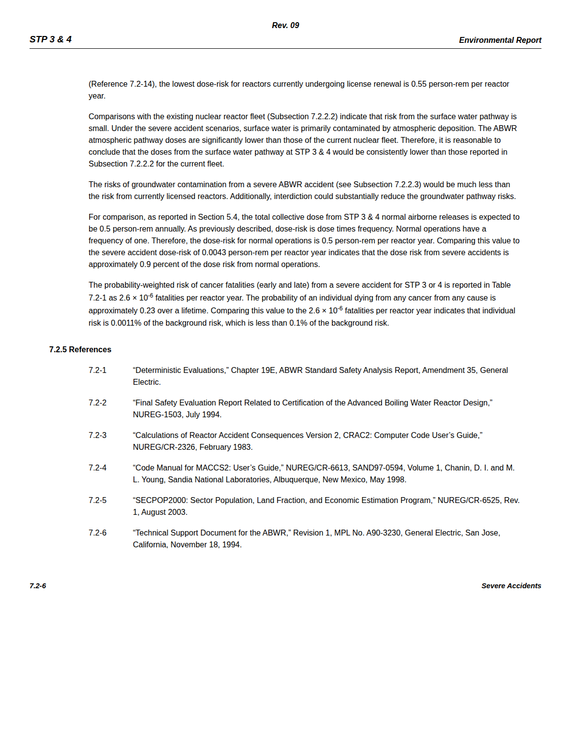Rev. 09
STP 3 & 4
Environmental Report
(Reference 7.2-14), the lowest dose-risk for reactors currently undergoing license renewal is 0.55 person-rem per reactor year.
Comparisons with the existing nuclear reactor fleet (Subsection 7.2.2.2) indicate that risk from the surface water pathway is small. Under the severe accident scenarios, surface water is primarily contaminated by atmospheric deposition. The ABWR atmospheric pathway doses are significantly lower than those of the current nuclear fleet. Therefore, it is reasonable to conclude that the doses from the surface water pathway at STP 3 & 4 would be consistently lower than those reported in Subsection 7.2.2.2 for the current fleet.
The risks of groundwater contamination from a severe ABWR accident (see Subsection 7.2.2.3) would be much less than the risk from currently licensed reactors. Additionally, interdiction could substantially reduce the groundwater pathway risks.
For comparison, as reported in Section 5.4, the total collective dose from STP 3 & 4 normal airborne releases is expected to be 0.5 person-rem annually. As previously described, dose-risk is dose times frequency. Normal operations have a frequency of one. Therefore, the dose-risk for normal operations is 0.5 person-rem per reactor year. Comparing this value to the severe accident dose-risk of 0.0043 person-rem per reactor year indicates that the dose risk from severe accidents is approximately 0.9 percent of the dose risk from normal operations.
The probability-weighted risk of cancer fatalities (early and late) from a severe accident for STP 3 or 4 is reported in Table 7.2-1 as 2.6 × 10-6 fatalities per reactor year. The probability of an individual dying from any cancer from any cause is approximately 0.23 over a lifetime. Comparing this value to the 2.6 × 10-6 fatalities per reactor year indicates that individual risk is 0.0011% of the background risk, which is less than 0.1% of the background risk.
7.2.5 References
7.2-1
“Deterministic Evaluations,” Chapter 19E, ABWR Standard Safety Analysis Report, Amendment 35, General Electric.
7.2-2
“Final Safety Evaluation Report Related to Certification of the Advanced Boiling Water Reactor Design,” NUREG-1503, July 1994.
7.2-3
“Calculations of Reactor Accident Consequences Version 2, CRAC2: Computer Code User’s Guide,” NUREG/CR-2326, February 1983.
7.2-4
“Code Manual for MACCS2: User’s Guide,” NUREG/CR-6613, SAND97-0594, Volume 1, Chanin, D. I. and M. L. Young, Sandia National Laboratories, Albuquerque, New Mexico, May 1998.
7.2-5
“SECPOP2000: Sector Population, Land Fraction, and Economic Estimation Program,” NUREG/CR-6525, Rev. 1, August 2003.
7.2-6
“Technical Support Document for the ABWR,” Revision 1, MPL No. A90-3230, General Electric, San Jose, California, November 18, 1994.
7.2-6
Severe Accidents